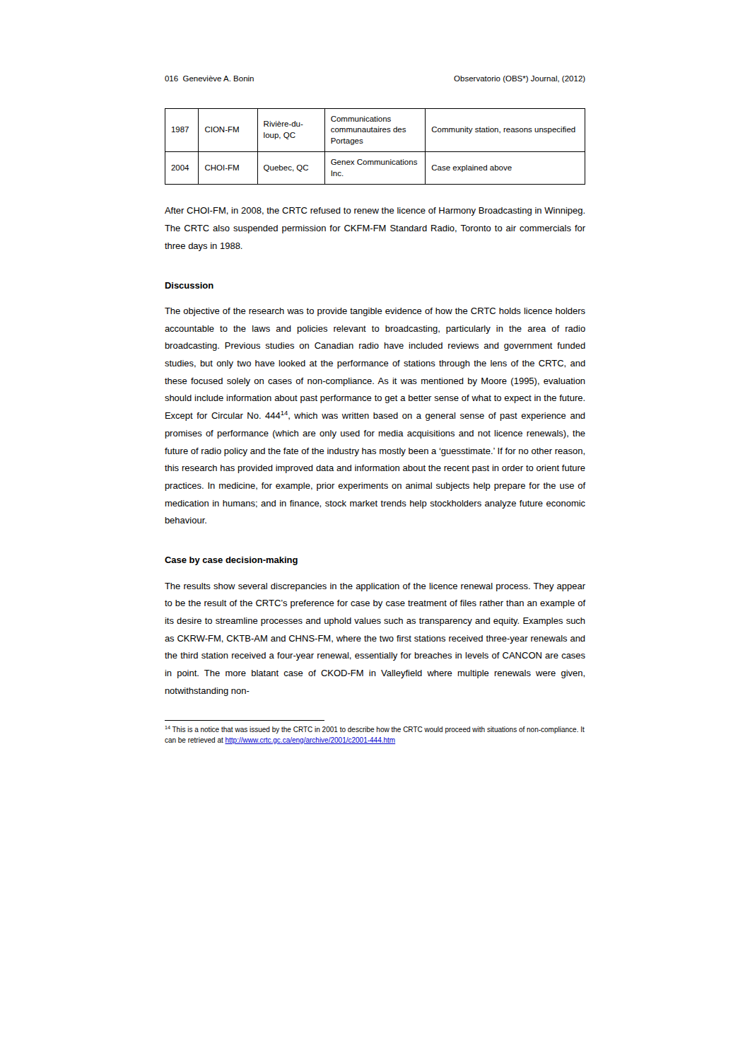016 Geneviève A. Bonin Observatorio (OBS*) Journal, (2012)
| 1987 | CION-FM | Rivière-du-loup, QC | Communications communautaires des Portages | Community station, reasons unspecified |
| 2004 | CHOI-FM | Quebec, QC | Genex Communications Inc. | Case explained above |
After CHOI-FM, in 2008, the CRTC refused to renew the licence of Harmony Broadcasting in Winnipeg. The CRTC also suspended permission for CKFM-FM Standard Radio, Toronto to air commercials for three days in 1988.
Discussion
The objective of the research was to provide tangible evidence of how the CRTC holds licence holders accountable to the laws and policies relevant to broadcasting, particularly in the area of radio broadcasting. Previous studies on Canadian radio have included reviews and government funded studies, but only two have looked at the performance of stations through the lens of the CRTC, and these focused solely on cases of non-compliance. As it was mentioned by Moore (1995), evaluation should include information about past performance to get a better sense of what to expect in the future. Except for Circular No. 44414, which was written based on a general sense of past experience and promises of performance (which are only used for media acquisitions and not licence renewals), the future of radio policy and the fate of the industry has mostly been a ‘guesstimate.’ If for no other reason, this research has provided improved data and information about the recent past in order to orient future practices. In medicine, for example, prior experiments on animal subjects help prepare for the use of medication in humans; and in finance, stock market trends help stockholders analyze future economic behaviour.
Case by case decision-making
The results show several discrepancies in the application of the licence renewal process. They appear to be the result of the CRTC’s preference for case by case treatment of files rather than an example of its desire to streamline processes and uphold values such as transparency and equity. Examples such as CKRW-FM, CKTB-AM and CHNS-FM, where the two first stations received three-year renewals and the third station received a four-year renewal, essentially for breaches in levels of CANCON are cases in point. The more blatant case of CKOD-FM in Valleyfield where multiple renewals were given, notwithstanding non-
14 This is a notice that was issued by the CRTC in 2001 to describe how the CRTC would proceed with situations of non-compliance. It can be retrieved at http://www.crtc.gc.ca/eng/archive/2001/c2001-444.htm